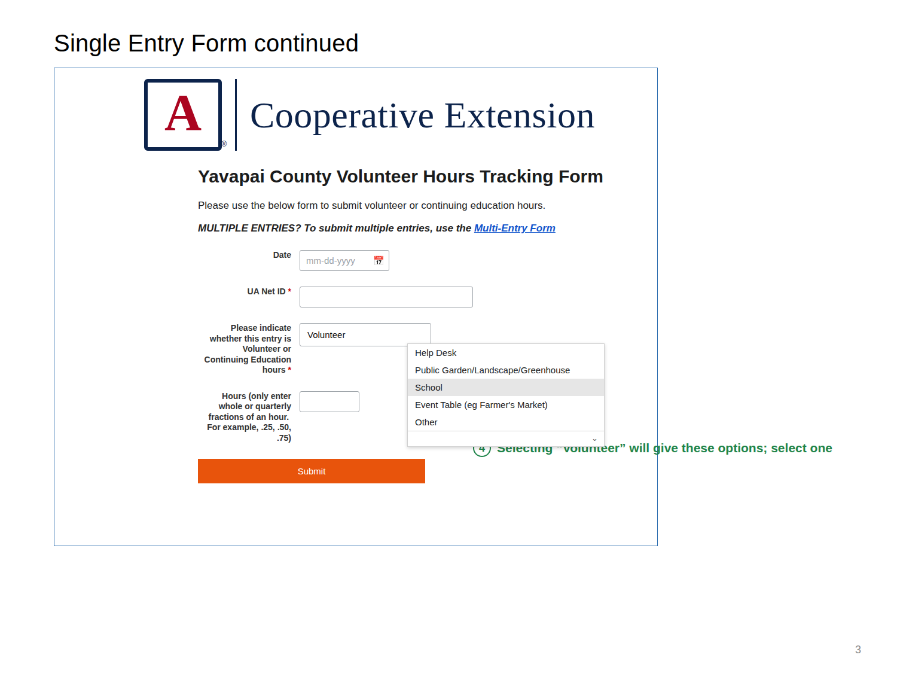Single Entry Form continued
A ®
Cooperative Extension
Yavapai County Volunteer Hours Tracking Form
Please use the below form to submit volunteer or continuing education hours.
MULTIPLE ENTRIES? To submit multiple entries, use the Multi-Entry Form
Date
📅
UA Net ID *
Please indicate whether this entry is Volunteer or Continuing Education hours *
Volunteer
Help Desk
Public Garden/Landscape/Greenhouse
School
Event Table (eg Farmer's Market)
Other
⌄
Hours (only enter whole or quarterly fractions of an hour. For example, .25, .50, .75)
Submit
4 Selecting “Volunteer” will give these options; select one
3